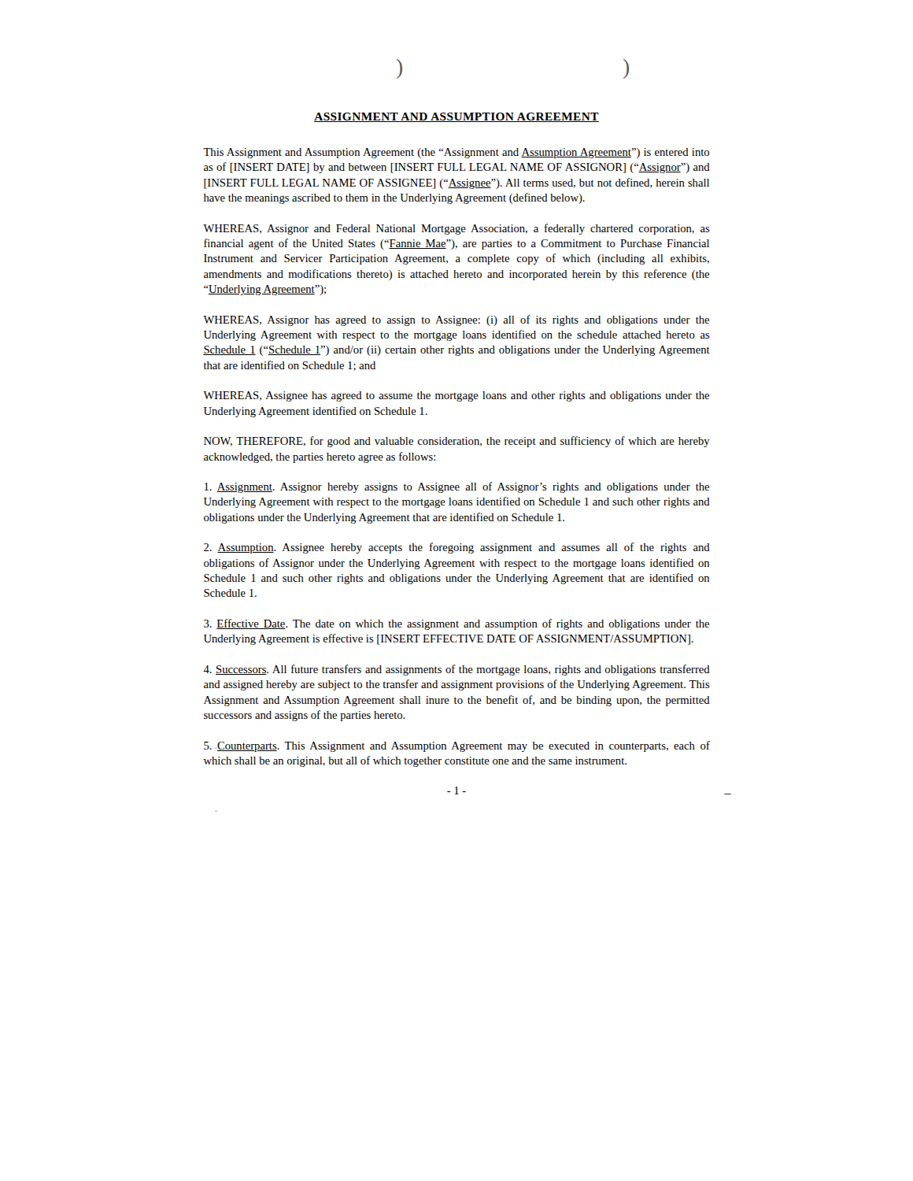) )
ASSIGNMENT AND ASSUMPTION AGREEMENT
This Assignment and Assumption Agreement (the “Assignment and Assumption Agreement”) is entered into as of [INSERT DATE] by and between [INSERT FULL LEGAL NAME OF ASSIGNOR] (“Assignor”) and [INSERT FULL LEGAL NAME OF ASSIGNEE] (“Assignee”). All terms used, but not defined, herein shall have the meanings ascribed to them in the Underlying Agreement (defined below).
WHEREAS, Assignor and Federal National Mortgage Association, a federally chartered corporation, as financial agent of the United States (“Fannie Mae”), are parties to a Commitment to Purchase Financial Instrument and Servicer Participation Agreement, a complete copy of which (including all exhibits, amendments and modifications thereto) is attached hereto and incorporated herein by this reference (the “Underlying Agreement”);
WHEREAS, Assignor has agreed to assign to Assignee: (i) all of its rights and obligations under the Underlying Agreement with respect to the mortgage loans identified on the schedule attached hereto as Schedule 1 (“Schedule 1”) and/or (ii) certain other rights and obligations under the Underlying Agreement that are identified on Schedule 1; and
WHEREAS, Assignee has agreed to assume the mortgage loans and other rights and obligations under the Underlying Agreement identified on Schedule 1.
NOW, THEREFORE, for good and valuable consideration, the receipt and sufficiency of which are hereby acknowledged, the parties hereto agree as follows:
1. Assignment. Assignor hereby assigns to Assignee all of Assignor’s rights and obligations under the Underlying Agreement with respect to the mortgage loans identified on Schedule 1 and such other rights and obligations under the Underlying Agreement that are identified on Schedule 1.
2. Assumption. Assignee hereby accepts the foregoing assignment and assumes all of the rights and obligations of Assignor under the Underlying Agreement with respect to the mortgage loans identified on Schedule 1 and such other rights and obligations under the Underlying Agreement that are identified on Schedule 1.
3. Effective Date. The date on which the assignment and assumption of rights and obligations under the Underlying Agreement is effective is [INSERT EFFECTIVE DATE OF ASSIGNMENT/ASSUMPTION].
4. Successors. All future transfers and assignments of the mortgage loans, rights and obligations transferred and assigned hereby are subject to the transfer and assignment provisions of the Underlying Agreement. This Assignment and Assumption Agreement shall inure to the benefit of, and be binding upon, the permitted successors and assigns of the parties hereto.
5. Counterparts. This Assignment and Assumption Agreement may be executed in counterparts, each of which shall be an original, but all of which together constitute one and the same instrument.
.
- 1 -
–
.